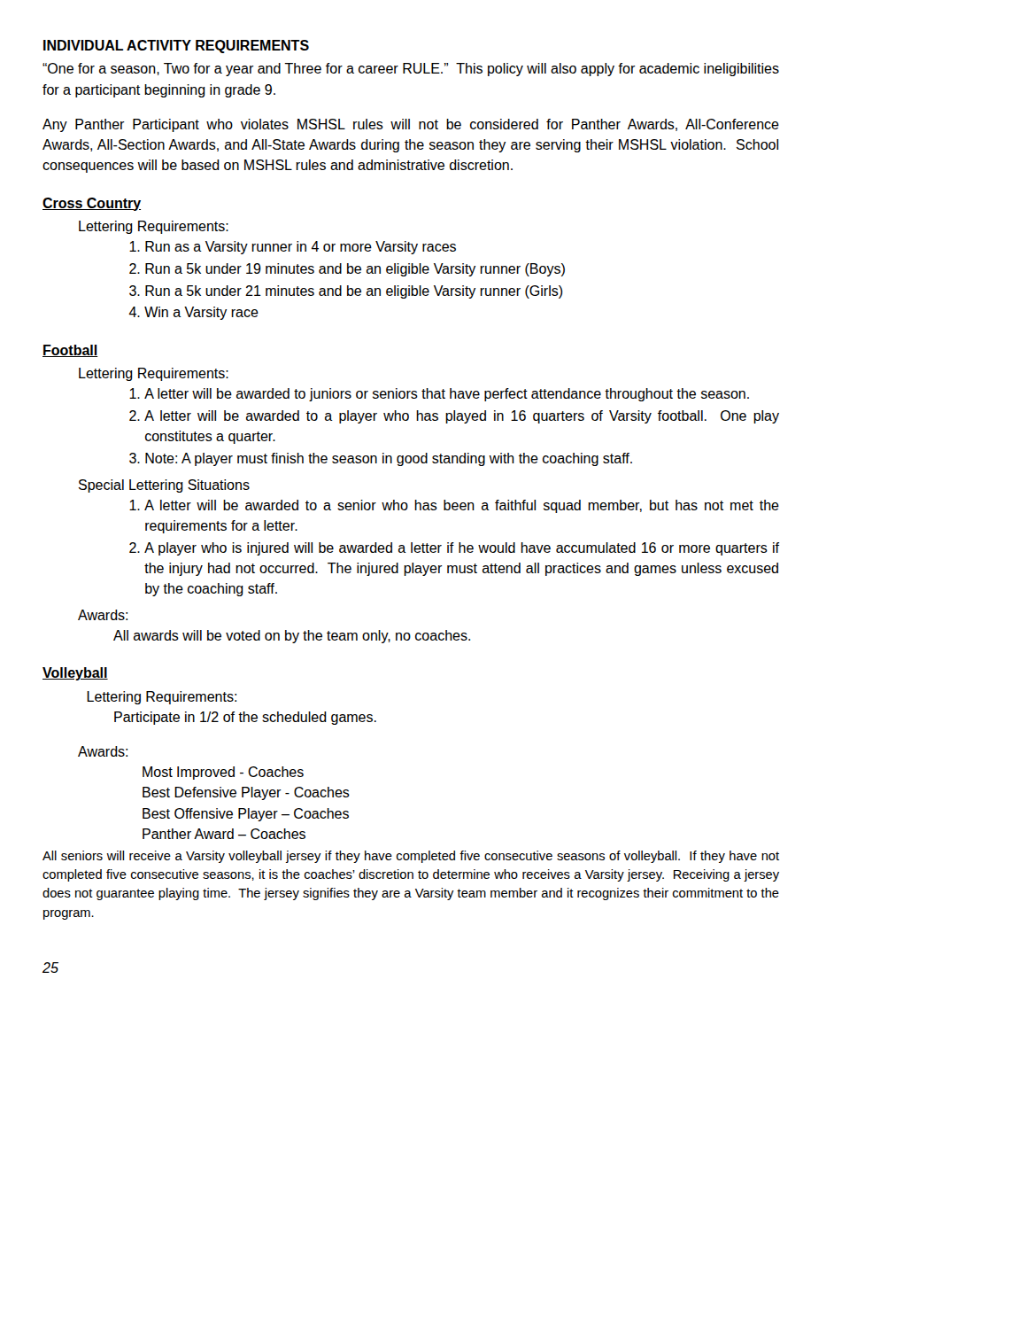Individual Activity Requirements
“One for a season, Two for a year and Three for a career RULE.” This policy will also apply for academic ineligibilities for a participant beginning in grade 9.
Any Panther Participant who violates MSHSL rules will not be considered for Panther Awards, All-Conference Awards, All-Section Awards, and All-State Awards during the season they are serving their MSHSL violation. School consequences will be based on MSHSL rules and administrative discretion.
Cross Country
Lettering Requirements:
Run as a Varsity runner in 4 or more Varsity races
Run a 5k under 19 minutes and be an eligible Varsity runner (Boys)
Run a 5k under 21 minutes and be an eligible Varsity runner (Girls)
Win a Varsity race
Football
Lettering Requirements:
A letter will be awarded to juniors or seniors that have perfect attendance throughout the season.
A letter will be awarded to a player who has played in 16 quarters of Varsity football. One play constitutes a quarter.
Note: A player must finish the season in good standing with the coaching staff.
Special Lettering Situations
A letter will be awarded to a senior who has been a faithful squad member, but has not met the requirements for a letter.
A player who is injured will be awarded a letter if he would have accumulated 16 or more quarters if the injury had not occurred. The injured player must attend all practices and games unless excused by the coaching staff.
Awards:
All awards will be voted on by the team only, no coaches.
Volleyball
Lettering Requirements:
Participate in 1/2 of the scheduled games.
Awards:
Most Improved - Coaches
Best Defensive Player - Coaches
Best Offensive Player – Coaches
Panther Award – Coaches
All seniors will receive a Varsity volleyball jersey if they have completed five consecutive seasons of volleyball. If they have not completed five consecutive seasons, it is the coaches’ discretion to determine who receives a Varsity jersey. Receiving a jersey does not guarantee playing time. The jersey signifies they are a Varsity team member and it recognizes their commitment to the program.
25